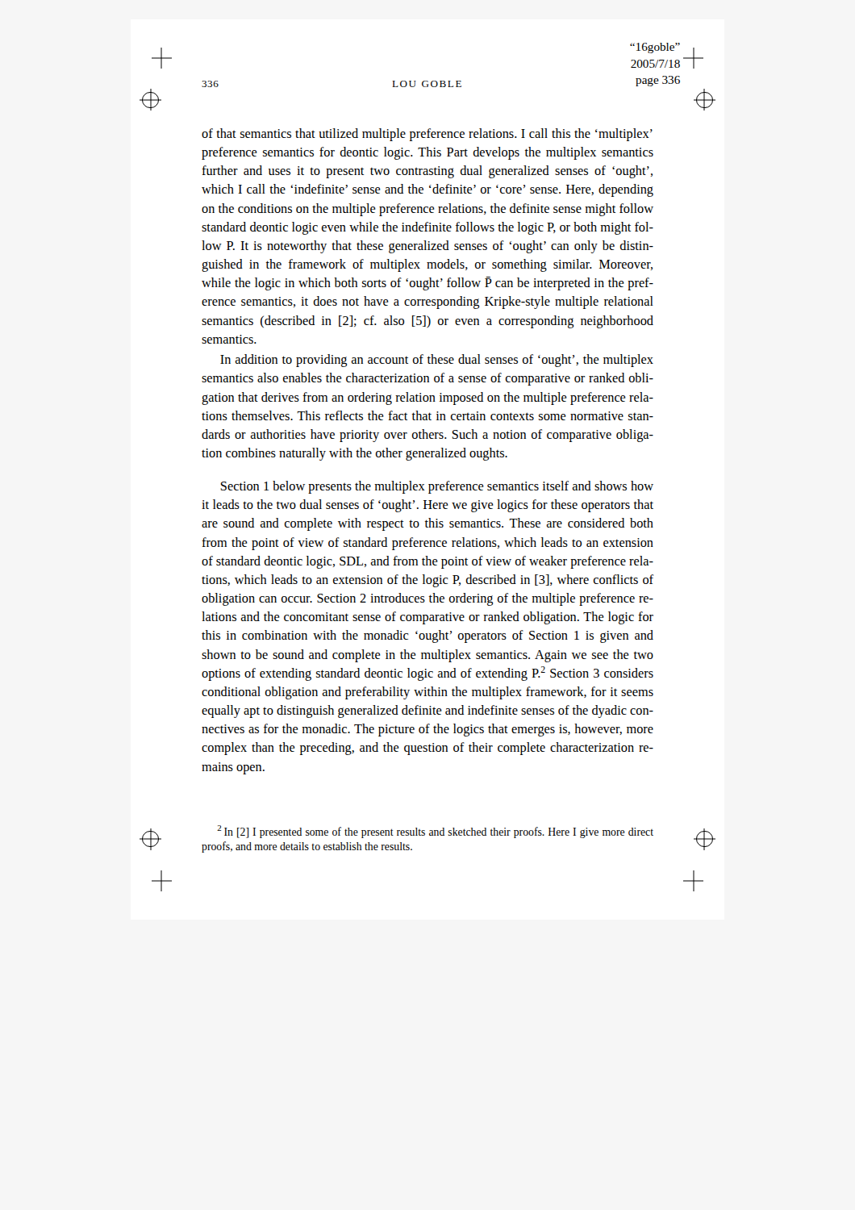“16goble”
2005/7/18
page 336
336 LOU GOBLE 336
of that semantics that utilized multiple preference relations. I call this the ‘multiplex’ preference semantics for deontic logic. This Part develops the multiplex semantics further and uses it to present two contrasting dual generalized senses of ‘ought’, which I call the ‘indefinite’ sense and the ‘definite’ or ‘core’ sense. Here, depending on the conditions on the multiple preference relations, the definite sense might follow standard deontic logic even while the indefinite follows the logic P, or both might follow P. It is noteworthy that these generalized senses of ‘ought’ can only be distinguished in the framework of multiplex models, or something similar. Moreover, while the logic in which both sorts of ‘ought’ follow P̄ can be interpreted in the preference semantics, it does not have a corresponding Kripke-style multiple relational semantics (described in [2]; cf. also [5]) or even a corresponding neighborhood semantics.
In addition to providing an account of these dual senses of ‘ought’, the multiplex semantics also enables the characterization of a sense of comparative or ranked obligation that derives from an ordering relation imposed on the multiple preference relations themselves. This reflects the fact that in certain contexts some normative standards or authorities have priority over others. Such a notion of comparative obligation combines naturally with the other generalized oughts.
Section 1 below presents the multiplex preference semantics itself and shows how it leads to the two dual senses of ‘ought’. Here we give logics for these operators that are sound and complete with respect to this semantics. These are considered both from the point of view of standard preference relations, which leads to an extension of standard deontic logic, SDL, and from the point of view of weaker preference relations, which leads to an extension of the logic P, described in [3], where conflicts of obligation can occur. Section 2 introduces the ordering of the multiple preference relations and the concomitant sense of comparative or ranked obligation. The logic for this in combination with the monadic ‘ought’ operators of Section 1 is given and shown to be sound and complete in the multiplex semantics. Again we see the two options of extending standard deontic logic and of extending P.2 Section 3 considers conditional obligation and preferability within the multiplex framework, for it seems equally apt to distinguish generalized definite and indefinite senses of the dyadic connectives as for the monadic. The picture of the logics that emerges is, however, more complex than the preceding, and the question of their complete characterization remains open.
2 In [2] I presented some of the present results and sketched their proofs. Here I give more direct proofs, and more details to establish the results.